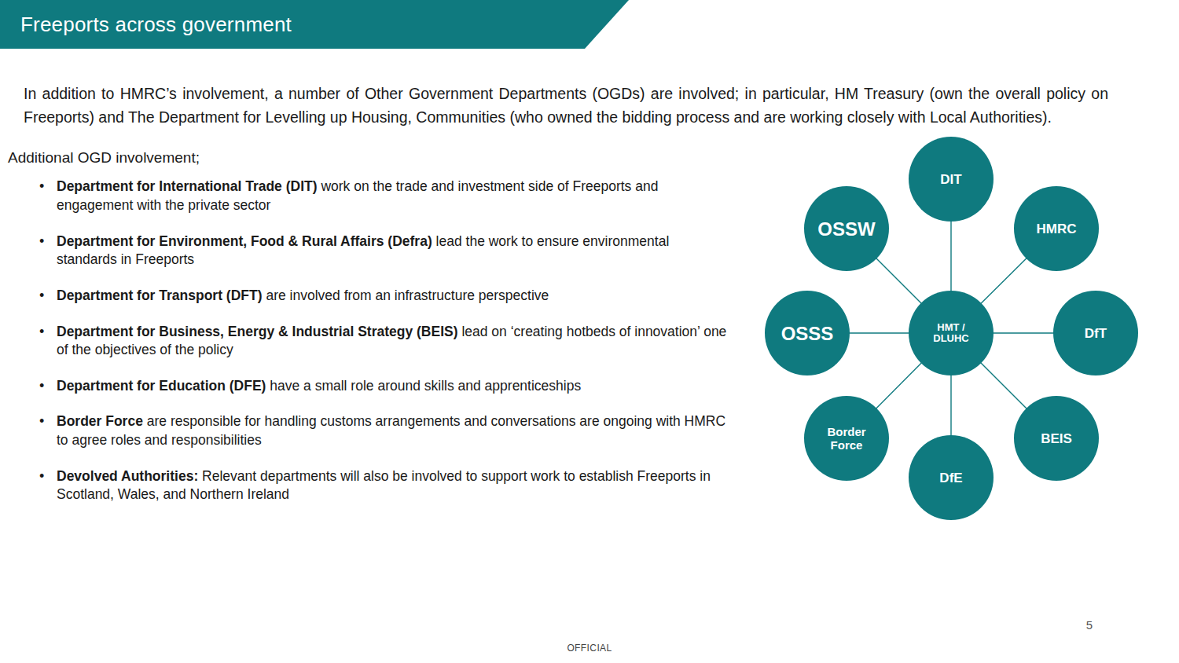Freeports across government
In addition to HMRC’s involvement, a number of Other Government Departments (OGDs) are involved; in particular, HM Treasury (own the overall policy on Freeports) and The Department for Levelling up Housing, Communities (who owned the bidding process and are working closely with Local Authorities).
Additional OGD involvement;
Department for International Trade (DIT) work on the trade and investment side of Freeports and engagement with the private sector
Department for Environment, Food & Rural Affairs (Defra) lead the work to ensure environmental standards in Freeports
Department for Transport (DFT) are involved from an infrastructure perspective
Department for Business, Energy & Industrial Strategy (BEIS) lead on ‘creating hotbeds of innovation’ one of the objectives of the policy
Department for Education (DFE) have a small role around skills and apprenticeships
Border Force are responsible for handling customs arrangements and conversations are ongoing with HMRC to agree roles and responsibilities
Devolved Authorities: Relevant departments will also be involved to support work to establish Freeports in Scotland, Wales, and Northern Ireland
DIT
HMRC
DfT
BEIS
DfE
Border
Force
OSSS
OSSW
HMT /
DLUHC
5
OFFICIAL